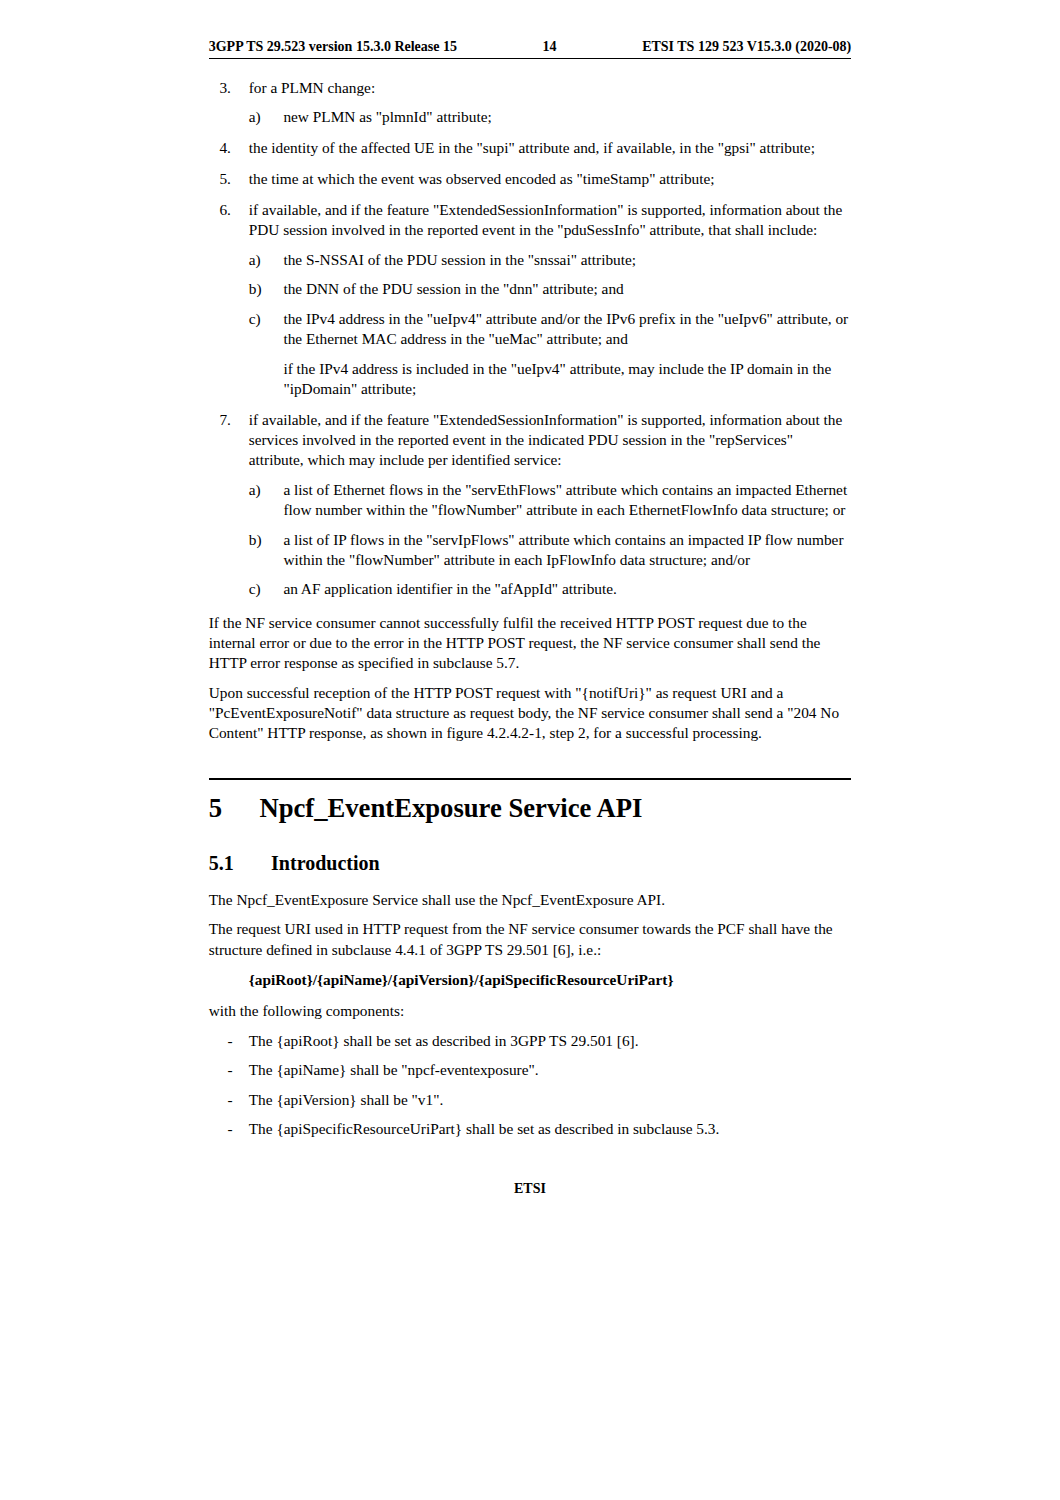3GPP TS 29.523 version 15.3.0 Release 15
14
ETSI TS 129 523 V15.3.0 (2020-08)
3. for a PLMN change:
a) new PLMN as "plmnId" attribute;
4. the identity of the affected UE in the "supi" attribute and, if available, in the "gpsi" attribute;
5. the time at which the event was observed encoded as "timeStamp" attribute;
6. if available, and if the feature "ExtendedSessionInformation" is supported, information about the PDU session involved in the reported event in the "pduSessInfo" attribute, that shall include:
a) the S-NSSAI of the PDU session in the "snssai" attribute;
b) the DNN of the PDU session in the "dnn" attribute; and
c) the IPv4 address in the "ueIpv4" attribute and/or the IPv6 prefix in the "ueIpv6" attribute, or the Ethernet MAC address in the "ueMac" attribute; and
if the IPv4 address is included in the "ueIpv4" attribute, may include the IP domain in the "ipDomain" attribute;
7. if available, and if the feature "ExtendedSessionInformation" is supported, information about the services involved in the reported event in the indicated PDU session in the "repServices" attribute, which may include per identified service:
a) a list of Ethernet flows in the "servEthFlows" attribute which contains an impacted Ethernet flow number within the "flowNumber" attribute in each EthernetFlowInfo data structure; or
b) a list of IP flows in the "servIpFlows" attribute which contains an impacted IP flow number within the "flowNumber" attribute in each IpFlowInfo data structure; and/or
c) an AF application identifier in the "afAppId" attribute.
If the NF service consumer cannot successfully fulfil the received HTTP POST request due to the internal error or due to the error in the HTTP POST request, the NF service consumer shall send the HTTP error response as specified in subclause 5.7.
Upon successful reception of the HTTP POST request with "{notifUri}" as request URI and a "PcEventExposureNotif" data structure as request body, the NF service consumer shall send a "204 No Content" HTTP response, as shown in figure 4.2.4.2-1, step 2, for a successful processing.
5 Npcf_EventExposure Service API
5.1 Introduction
The Npcf_EventExposure Service shall use the Npcf_EventExposure API.
The request URI used in HTTP request from the NF service consumer towards the PCF shall have the structure defined in subclause 4.4.1 of 3GPP TS 29.501 [6], i.e.:
{apiRoot}/{apiName}/{apiVersion}/{apiSpecificResourceUriPart}
with the following components:
The {apiRoot} shall be set as described in 3GPP TS 29.501 [6].
The {apiName} shall be "npcf-eventexposure".
The {apiVersion} shall be "v1".
The {apiSpecificResourceUriPart} shall be set as described in subclause 5.3.
ETSI